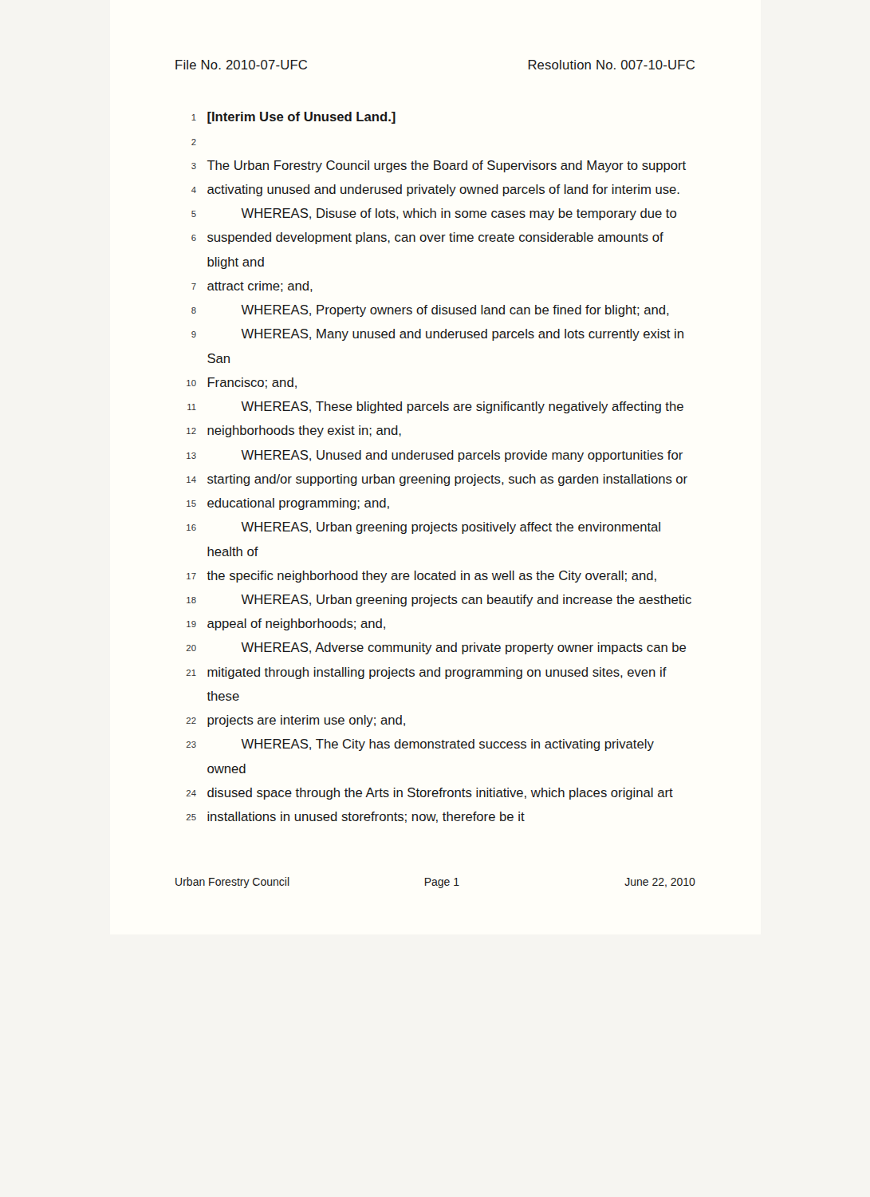File No. 2010-07-UFC Resolution No. 007-10-UFC
[Interim Use of Unused Land.]
The Urban Forestry Council urges the Board of Supervisors and Mayor to support
activating unused and underused privately owned parcels of land for interim use.
WHEREAS, Disuse of lots, which in some cases may be temporary due to
suspended development plans, can over time create considerable amounts of blight and
attract crime; and,
WHEREAS, Property owners of disused land can be fined for blight; and,
WHEREAS, Many unused and underused parcels and lots currently exist in San
Francisco; and,
WHEREAS, These blighted parcels are significantly negatively affecting the
neighborhoods they exist in; and,
WHEREAS, Unused and underused parcels provide many opportunities for
starting and/or supporting urban greening projects, such as garden installations or
educational programming; and,
WHEREAS, Urban greening projects positively affect the environmental health of
the specific neighborhood they are located in as well as the City overall; and,
WHEREAS, Urban greening projects can beautify and increase the aesthetic
appeal of neighborhoods; and,
WHEREAS, Adverse community and private property owner impacts can be
mitigated through installing projects and programming on unused sites, even if these
projects are interim use only; and,
WHEREAS, The City has demonstrated success in activating privately owned
disused space through the Arts in Storefronts initiative, which places original art
installations in unused storefronts; now, therefore be it
Urban Forestry Council Page 1 June 22, 2010